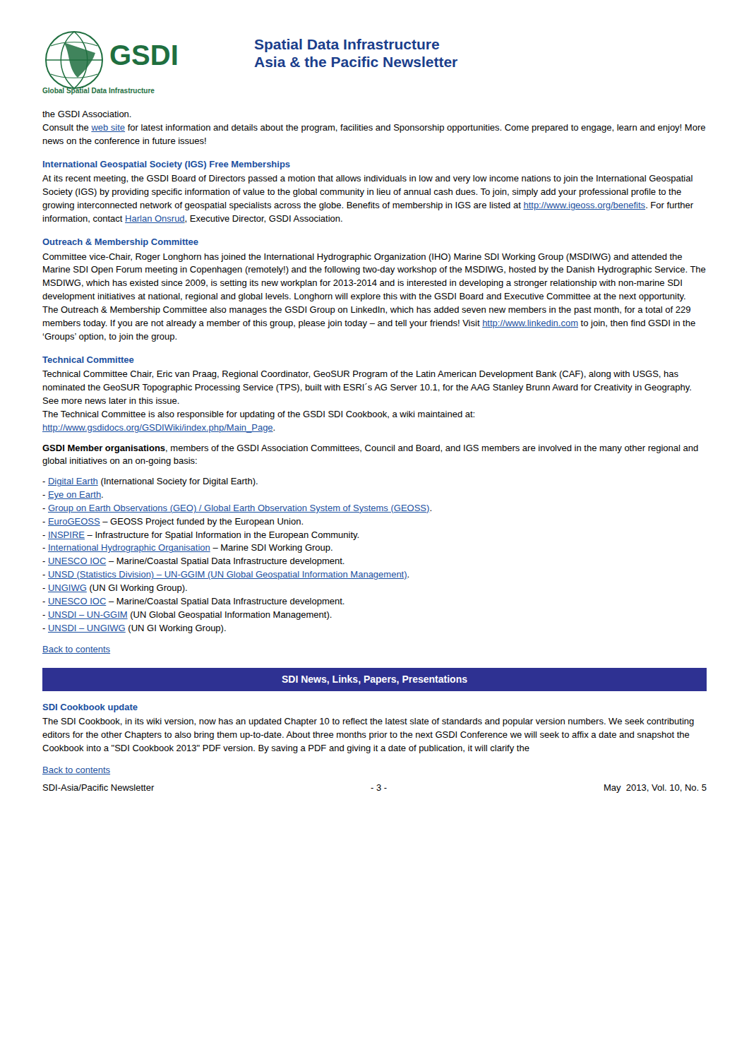GSDI Global Spatial Data Infrastructure
Spatial Data Infrastructure
Asia & the Pacific Newsletter
the GSDI Association.
Consult the web site for latest information and details about the program, facilities and Sponsorship opportunities. Come prepared to engage, learn and enjoy! More news on the conference in future issues!
International Geospatial Society (IGS) Free Memberships
At its recent meeting, the GSDI Board of Directors passed a motion that allows individuals in low and very low income nations to join the International Geospatial Society (IGS) by providing specific information of value to the global community in lieu of annual cash dues. To join, simply add your professional profile to the growing interconnected network of geospatial specialists across the globe. Benefits of membership in IGS are listed at http://www.igeoss.org/benefits. For further information, contact Harlan Onsrud, Executive Director, GSDI Association.
Outreach & Membership Committee
Committee vice-Chair, Roger Longhorn has joined the International Hydrographic Organization (IHO) Marine SDI Working Group (MSDIWG) and attended the Marine SDI Open Forum meeting in Copenhagen (remotely!) and the following two-day workshop of the MSDIWG, hosted by the Danish Hydrographic Service. The MSDIWG, which has existed since 2009, is setting its new workplan for 2013-2014 and is interested in developing a stronger relationship with non-marine SDI development initiatives at national, regional and global levels. Longhorn will explore this with the GSDI Board and Executive Committee at the next opportunity.
The Outreach & Membership Committee also manages the GSDI Group on LinkedIn, which has added seven new members in the past month, for a total of 229 members today. If you are not already a member of this group, please join today – and tell your friends! Visit http://www.linkedin.com to join, then find GSDI in the ‘Groups’ option, to join the group.
Technical Committee
Technical Committee Chair, Eric van Praag, Regional Coordinator, GeoSUR Program of the Latin American Development Bank (CAF), along with USGS, has nominated the GeoSUR Topographic Processing Service (TPS), built with ESRI´s AG Server 10.1, for the AAG Stanley Brunn Award for Creativity in Geography. See more news later in this issue.
The Technical Committee is also responsible for updating of the GSDI SDI Cookbook, a wiki maintained at: http://www.gsdidocs.org/GSDIWiki/index.php/Main_Page.
GSDI Member organisations, members of the GSDI Association Committees, Council and Board, and IGS members are involved in the many other regional and global initiatives on an on-going basis:
- Digital Earth (International Society for Digital Earth).
- Eye on Earth.
- Group on Earth Observations (GEO) / Global Earth Observation System of Systems (GEOSS).
- EuroGEOSS – GEOSS Project funded by the European Union.
- INSPIRE – Infrastructure for Spatial Information in the European Community.
- International Hydrographic Organisation – Marine SDI Working Group.
- UNESCO IOC – Marine/Coastal Spatial Data Infrastructure development.
- UNSD (Statistics Division) – UN-GGIM (UN Global Geospatial Information Management).
- UNGIWG (UN GI Working Group).
- UNESCO IOC – Marine/Coastal Spatial Data Infrastructure development.
- UNSDI – UN-GGIM (UN Global Geospatial Information Management).
- UNSDI – UNGIWG (UN GI Working Group).
Back to contents
SDI News, Links, Papers, Presentations
SDI Cookbook update
The SDI Cookbook, in its wiki version, now has an updated Chapter 10 to reflect the latest slate of standards and popular version numbers. We seek contributing editors for the other Chapters to also bring them up-to-date. About three months prior to the next GSDI Conference we will seek to affix a date and snapshot the Cookbook into a "SDI Cookbook 2013" PDF version. By saving a PDF and giving it a date of publication, it will clarify the
Back to contents
SDI-Asia/Pacific Newsletter
- 3 -
May 2013, Vol. 10, No. 5